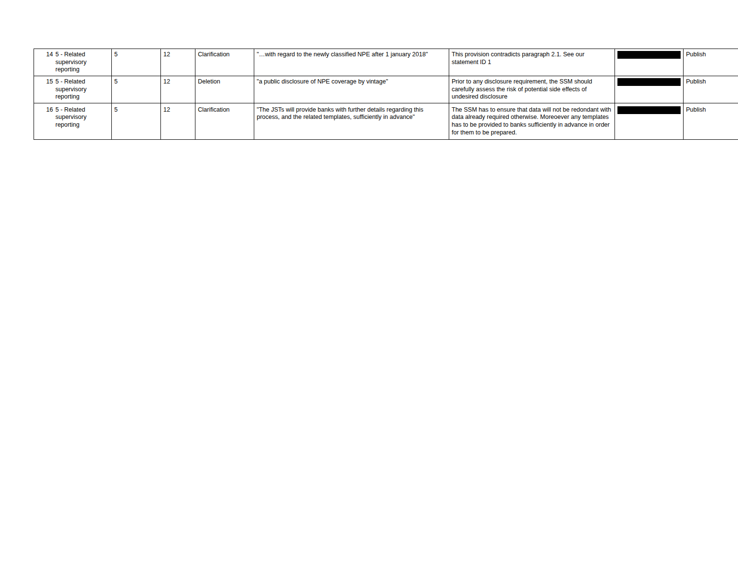| 14 | 5 - Related supervisory reporting | 5 | 12 | Clarification | "…with regard to the newly classified NPE after 1 january 2018" | This provision contradicts paragraph 2.1. See our statement ID 1 | | Publish |
| 15 | 5 - Related supervisory reporting | 5 | 12 | Deletion | "a public disclosure of NPE coverage by vintage" | Prior to any disclosure requirement, the SSM should carefully assess the risk of potential side effects of undesired disclosure | | Publish |
| 16 | 5 - Related supervisory reporting | 5 | 12 | Clarification | "The JSTs will provide banks with further details regarding this process, and the related templates, sufficiently in advance" | The SSM has to ensure that data will not be redondant with data already required otherwise. Moreoever any templates has to be provided to banks sufficiently in advance in order for them to be prepared. | | Publish |